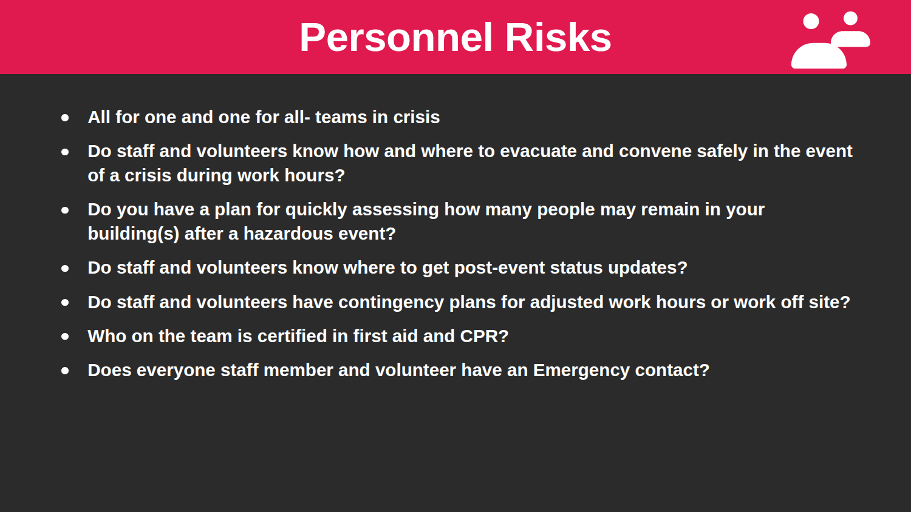Personnel Risks
All for one and one for all- teams in crisis
Do staff and volunteers know how and where to evacuate and convene safely in the event of a crisis during work hours?
Do you have a plan for quickly assessing how many people may remain in your building(s) after a hazardous event?
Do staff and volunteers know where to get post-event status updates?
Do staff and volunteers have contingency plans for adjusted work hours or work off site?
Who on the team is certified in first aid and CPR?
Does everyone staff member and volunteer have an Emergency contact?